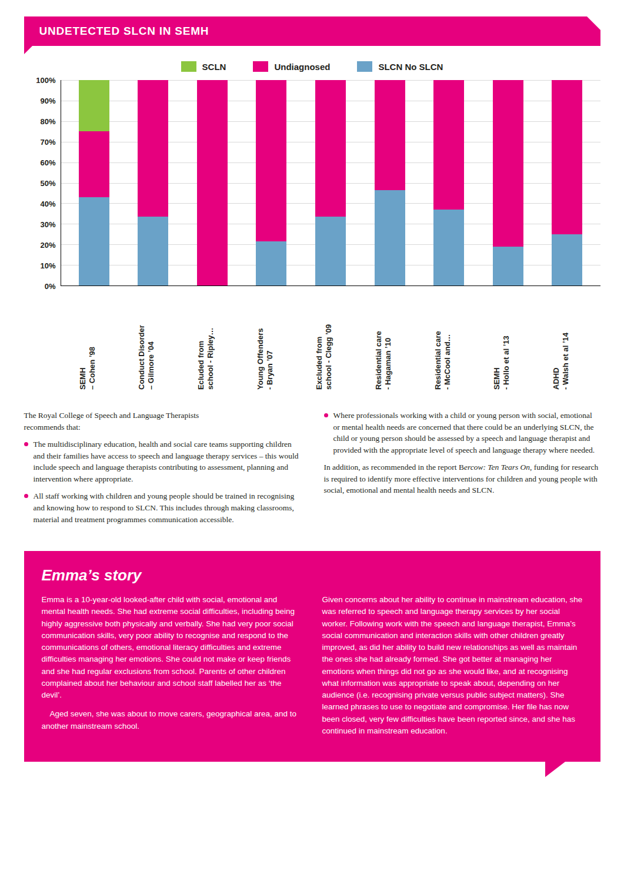UNDETECTED SLCN IN SEMH
SCLN
Undiagnosed
SLCN No SLCN
100% 90% 80% 70% 60% 50% 40% 30% 20% 10% 0%
SEMH – Cohen ’98
Conduct Disorder – Gilmore ’04
Ecluded from school - Ripley…
Young Offenders - Bryan ’07
Excluded from school - Clegg ’09
Residential care - Hagaman ’10
Residential care - McCool and…
SEMH - Hollo et al ’13
ADHD - Walsh et al ’14
The Royal College of Speech and Language Therapists
recommends that:
The multidisciplinary education, health and social care teams supporting children and their families have access to speech and language therapy services – this would include speech and language therapists contributing to assessment, planning and intervention where appropriate.
All staff working with children and young people should be trained in recognising and knowing how to respond to SLCN. This includes through making classrooms, material and treatment programmes communication accessible.
Where professionals working with a child or young person with social, emotional or mental health needs are concerned that there could be an underlying SLCN, the child or young person should be assessed by a speech and language therapist and provided with the appropriate level of speech and language therapy where needed.
In addition, as recommended in the report Bercow: Ten Tears On, funding for research is required to identify more effective interventions for children and young people with social, emotional and mental health needs and SLCN.
Emma’s story
Emma is a 10-year-old looked-after child with social, emotional and mental health needs. She had extreme social difficulties, including being highly aggressive both physically and verbally. She had very poor social communication skills, very poor ability to recognise and respond to the communications of others, emotional literacy difficulties and extreme difficulties managing her emotions. She could not make or keep friends and she had regular exclusions from school. Parents of other children complained about her behaviour and school staff labelled her as ‘the devil’.
Aged seven, she was about to move carers, geographical area, and to another mainstream school.
Given concerns about her ability to continue in mainstream education, she was referred to speech and language therapy services by her social worker. Following work with the speech and language therapist, Emma’s social communication and interaction skills with other children greatly improved, as did her ability to build new relationships as well as maintain the ones she had already formed. She got better at managing her emotions when things did not go as she would like, and at recognising what information was appropriate to speak about, depending on her audience (i.e. recognising private versus public subject matters). She learned phrases to use to negotiate and compromise. Her file has now been closed, very few difficulties have been reported since, and she has continued in mainstream education.